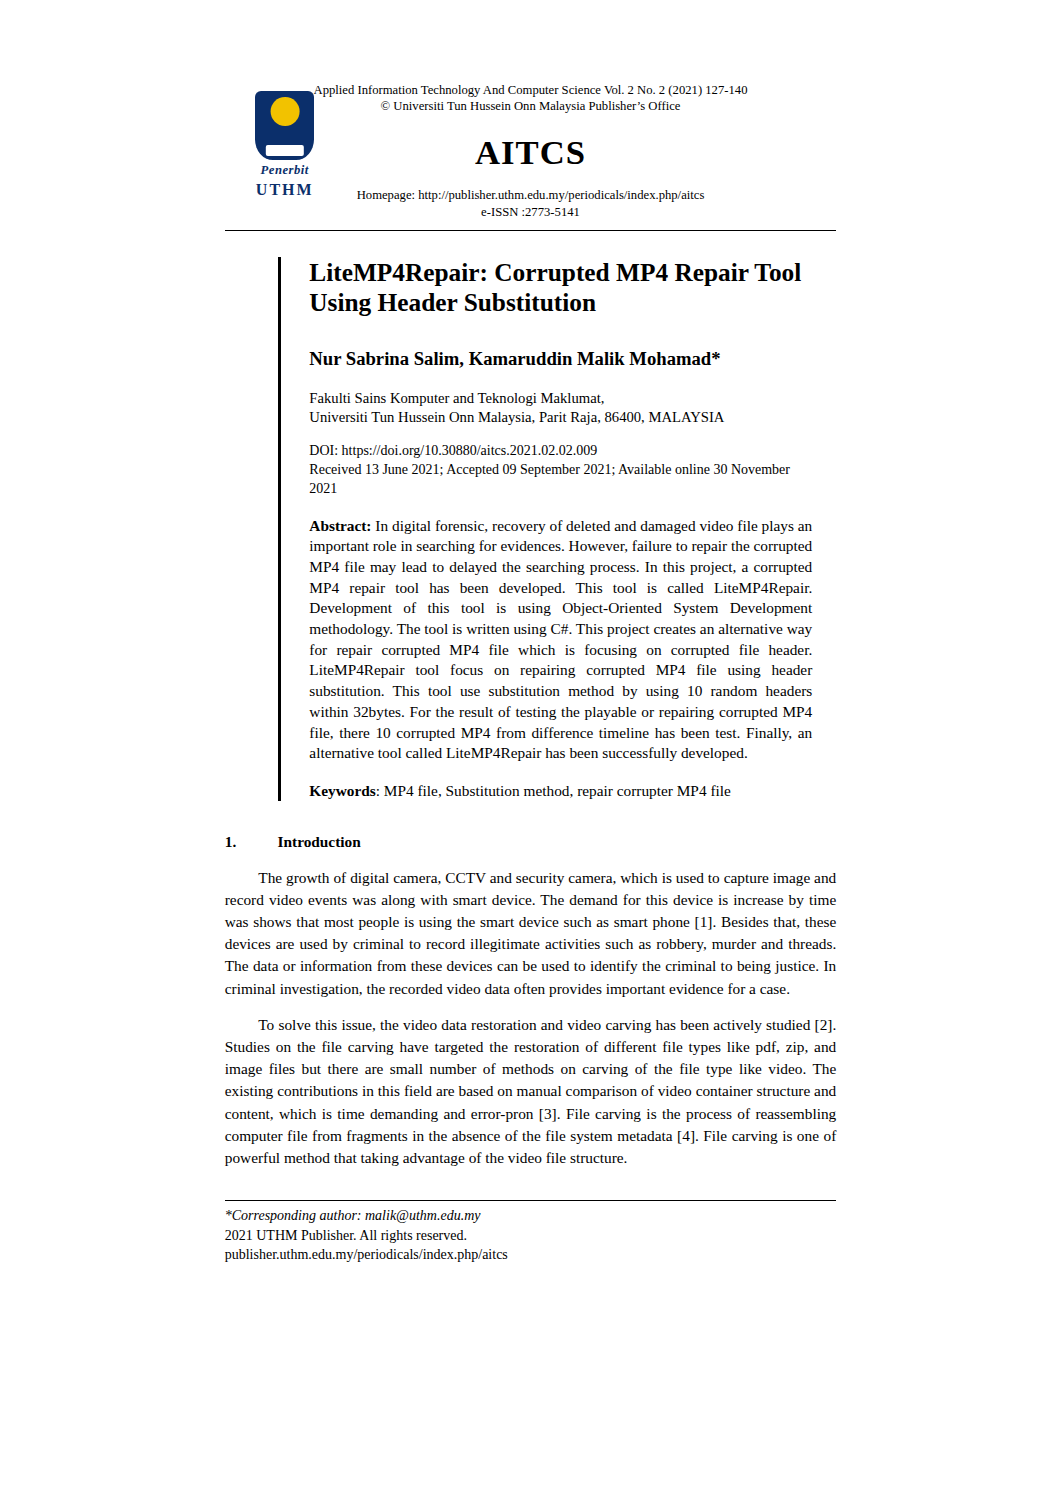Penerbit UTHM
Applied Information Technology And Computer Science Vol. 2 No. 2 (2021) 127-140
© Universiti Tun Hussein Onn Malaysia Publisher’s Office
AITCS
Homepage: http://publisher.uthm.edu.my/periodicals/index.php/aitcs
e-ISSN :2773-5141
LiteMP4Repair: Corrupted MP4 Repair Tool Using Header Substitution
Nur Sabrina Salim, Kamaruddin Malik Mohamad*
Fakulti Sains Komputer and Teknologi Maklumat,
Universiti Tun Hussein Onn Malaysia, Parit Raja, 86400, MALAYSIA
DOI: https://doi.org/10.30880/aitcs.2021.02.02.009 Received 13 June 2021; Accepted 09 September 2021; Available online 30 November 2021
Abstract: In digital forensic, recovery of deleted and damaged video file plays an important role in searching for evidences. However, failure to repair the corrupted MP4 file may lead to delayed the searching process. In this project, a corrupted MP4 repair tool has been developed. This tool is called LiteMP4Repair. Development of this tool is using Object-Oriented System Development methodology. The tool is written using C#. This project creates an alternative way for repair corrupted MP4 file which is focusing on corrupted file header. LiteMP4Repair tool focus on repairing corrupted MP4 file using header substitution. This tool use substitution method by using 10 random headers within 32bytes. For the result of testing the playable or repairing corrupted MP4 file, there 10 corrupted MP4 from difference timeline has been test. Finally, an alternative tool called LiteMP4Repair has been successfully developed.
Keywords: MP4 file, Substitution method, repair corrupter MP4 file
1. Introduction
The growth of digital camera, CCTV and security camera, which is used to capture image and record video events was along with smart device. The demand for this device is increase by time was shows that most people is using the smart device such as smart phone [1]. Besides that, these devices are used by criminal to record illegitimate activities such as robbery, murder and threads. The data or information from these devices can be used to identify the criminal to being justice. In criminal investigation, the recorded video data often provides important evidence for a case.
To solve this issue, the video data restoration and video carving has been actively studied [2]. Studies on the file carving have targeted the restoration of different file types like pdf, zip, and image files but there are small number of methods on carving of the file type like video. The existing contributions in this field are based on manual comparison of video container structure and content, which is time demanding and error-pron [3]. File carving is the process of reassembling computer file from fragments in the absence of the file system metadata [4]. File carving is one of powerful method that taking advantage of the video file structure.
*Corresponding author: malik@uthm.edu.my
2021 UTHM Publisher. All rights reserved.
publisher.uthm.edu.my/periodicals/index.php/aitcs